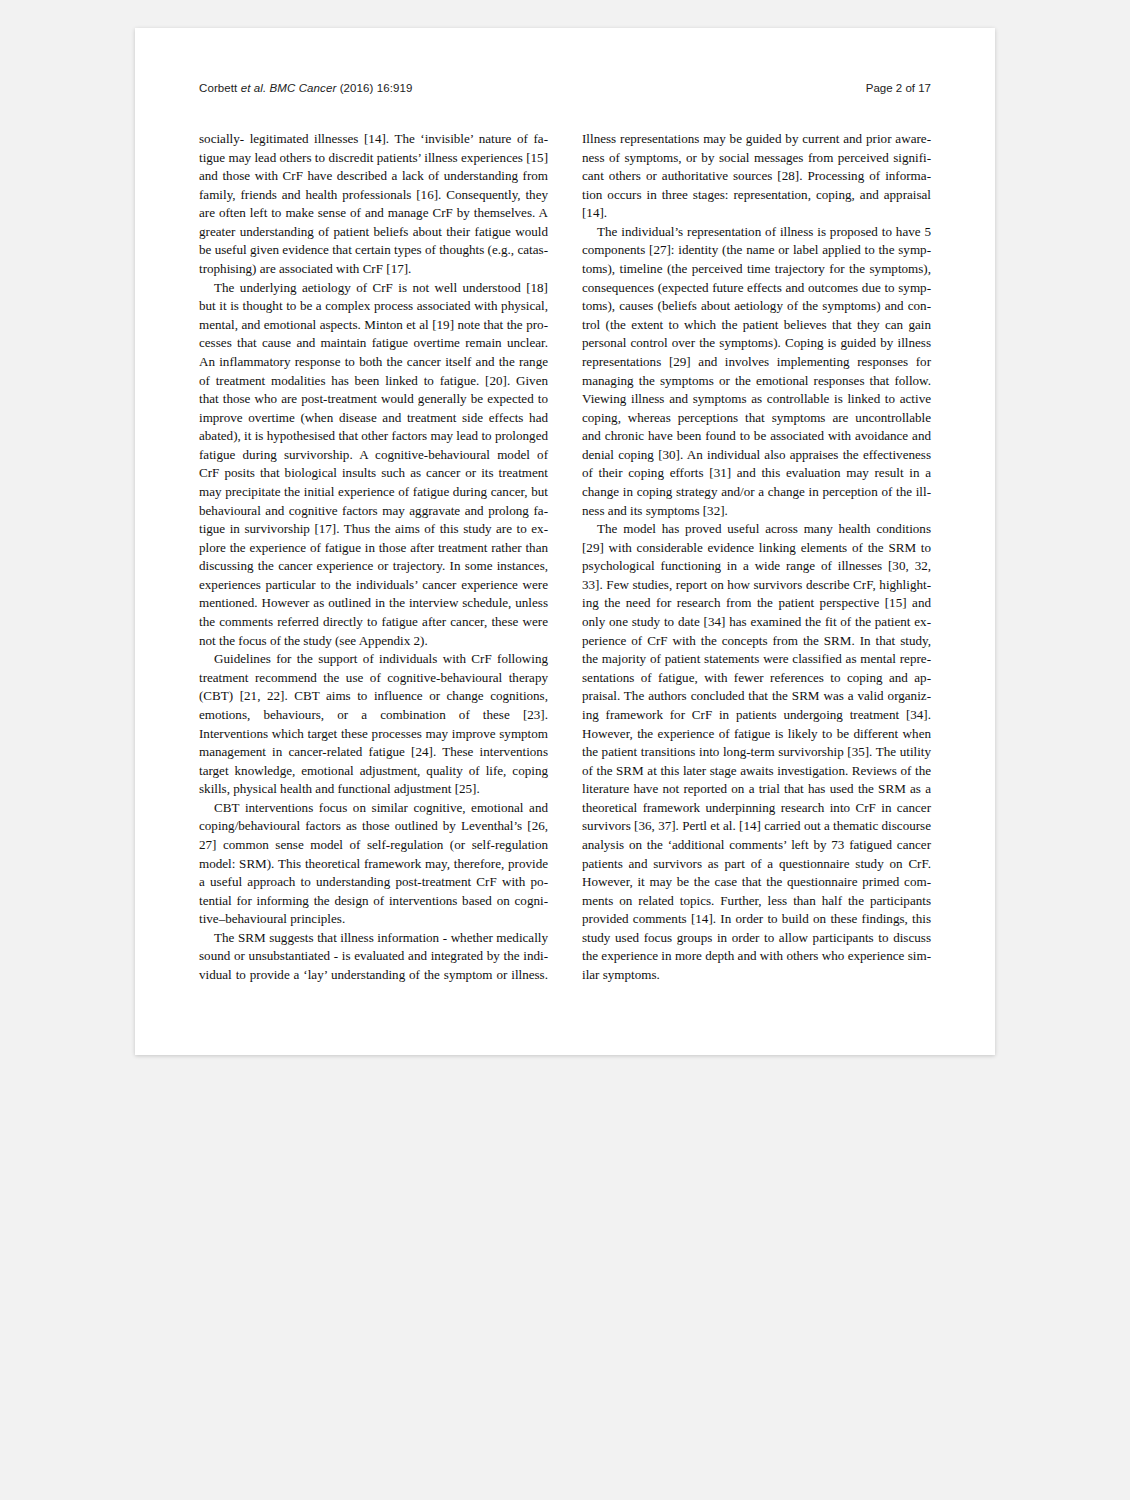Corbett et al. BMC Cancer (2016) 16:919
Page 2 of 17
socially- legitimated illnesses [14]. The ‘invisible’ nature of fatigue may lead others to discredit patients’ illness experiences [15] and those with CrF have described a lack of understanding from family, friends and health professionals [16]. Consequently, they are often left to make sense of and manage CrF by themselves. A greater understanding of patient beliefs about their fatigue would be useful given evidence that certain types of thoughts (e.g., catastrophising) are associated with CrF [17].
The underlying aetiology of CrF is not well understood [18] but it is thought to be a complex process associated with physical, mental, and emotional aspects. Minton et al [19] note that the processes that cause and maintain fatigue overtime remain unclear. An inflammatory response to both the cancer itself and the range of treatment modalities has been linked to fatigue. [20]. Given that those who are post-treatment would generally be expected to improve overtime (when disease and treatment side effects had abated), it is hypothesised that other factors may lead to prolonged fatigue during survivorship. A cognitive-behavioural model of CrF posits that biological insults such as cancer or its treatment may precipitate the initial experience of fatigue during cancer, but behavioural and cognitive factors may aggravate and prolong fatigue in survivorship [17]. Thus the aims of this study are to explore the experience of fatigue in those after treatment rather than discussing the cancer experience or trajectory. In some instances, experiences particular to the individuals’ cancer experience were mentioned. However as outlined in the interview schedule, unless the comments referred directly to fatigue after cancer, these were not the focus of the study (see Appendix 2).
Guidelines for the support of individuals with CrF following treatment recommend the use of cognitive-behavioural therapy (CBT) [21, 22]. CBT aims to influence or change cognitions, emotions, behaviours, or a combination of these [23]. Interventions which target these processes may improve symptom management in cancer-related fatigue [24]. These interventions target knowledge, emotional adjustment, quality of life, coping skills, physical health and functional adjustment [25].
CBT interventions focus on similar cognitive, emotional and coping/behavioural factors as those outlined by Leventhal’s [26, 27] common sense model of self-regulation (or self-regulation model: SRM). This theoretical framework may, therefore, provide a useful approach to understanding post-treatment CrF with potential for informing the design of interventions based on cognitive–behavioural principles.
The SRM suggests that illness information - whether medically sound or unsubstantiated - is evaluated and integrated by the individual to provide a ‘lay’ understanding of the symptom or illness. Illness representations may be guided by current and prior awareness of symptoms, or by social messages from perceived significant others or authoritative sources [28]. Processing of information occurs in three stages: representation, coping, and appraisal [14].
The individual’s representation of illness is proposed to have 5 components [27]: identity (the name or label applied to the symptoms), timeline (the perceived time trajectory for the symptoms), consequences (expected future effects and outcomes due to symptoms), causes (beliefs about aetiology of the symptoms) and control (the extent to which the patient believes that they can gain personal control over the symptoms). Coping is guided by illness representations [29] and involves implementing responses for managing the symptoms or the emotional responses that follow. Viewing illness and symptoms as controllable is linked to active coping, whereas perceptions that symptoms are uncontrollable and chronic have been found to be associated with avoidance and denial coping [30]. An individual also appraises the effectiveness of their coping efforts [31] and this evaluation may result in a change in coping strategy and/or a change in perception of the illness and its symptoms [32].
The model has proved useful across many health conditions [29] with considerable evidence linking elements of the SRM to psychological functioning in a wide range of illnesses [30, 32, 33]. Few studies, report on how survivors describe CrF, highlighting the need for research from the patient perspective [15] and only one study to date [34] has examined the fit of the patient experience of CrF with the concepts from the SRM. In that study, the majority of patient statements were classified as mental representations of fatigue, with fewer references to coping and appraisal. The authors concluded that the SRM was a valid organizing framework for CrF in patients undergoing treatment [34]. However, the experience of fatigue is likely to be different when the patient transitions into long-term survivorship [35]. The utility of the SRM at this later stage awaits investigation. Reviews of the literature have not reported on a trial that has used the SRM as a theoretical framework underpinning research into CrF in cancer survivors [36, 37]. Pertl et al. [14] carried out a thematic discourse analysis on the ‘additional comments’ left by 73 fatigued cancer patients and survivors as part of a questionnaire study on CrF. However, it may be the case that the questionnaire primed comments on related topics. Further, less than half the participants provided comments [14]. In order to build on these findings, this study used focus groups in order to allow participants to discuss the experience in more depth and with others who experience similar symptoms.